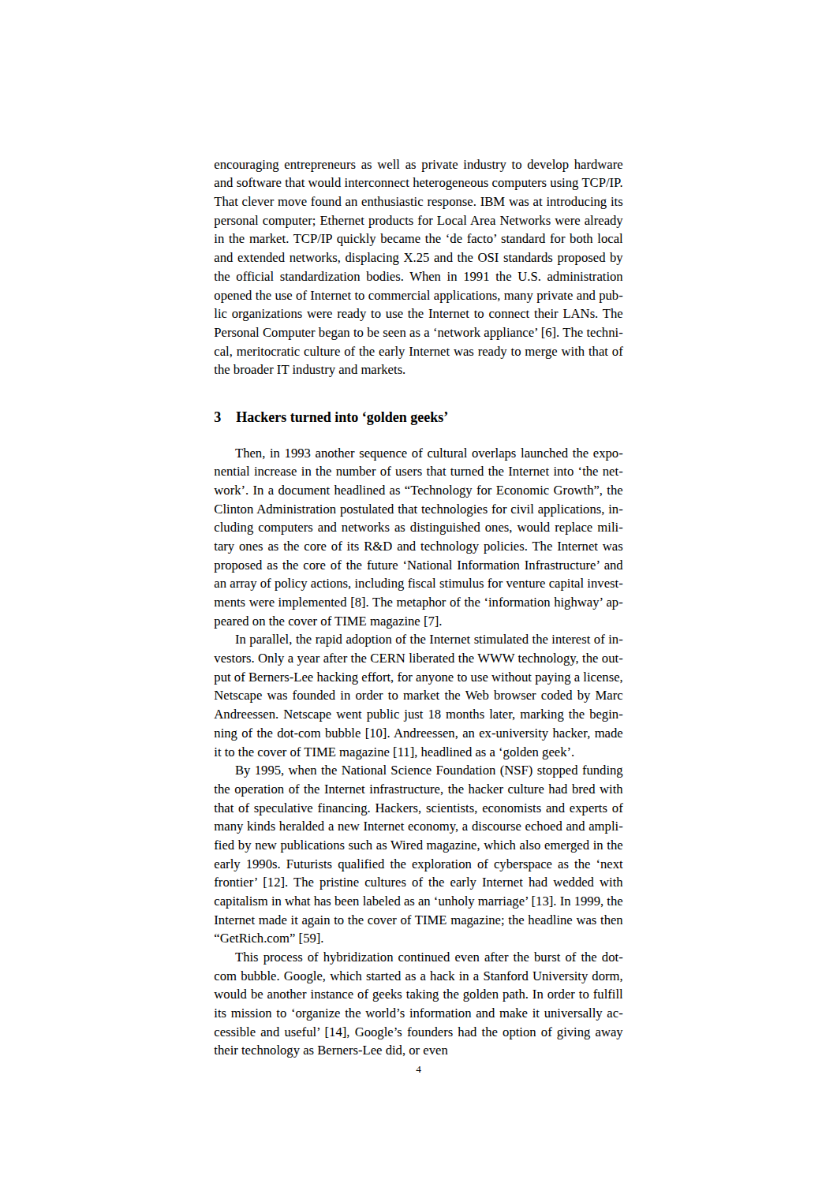encouraging entrepreneurs as well as private industry to develop hardware and software that would interconnect heterogeneous computers using TCP/IP. That clever move found an enthusiastic response. IBM was at introducing its personal computer; Ethernet products for Local Area Networks were already in the market. TCP/IP quickly became the ‘de facto’ standard for both local and extended networks, displacing X.25 and the OSI standards proposed by the official standardization bodies. When in 1991 the U.S. administration opened the use of Internet to commercial applications, many private and public organizations were ready to use the Internet to connect their LANs. The Personal Computer began to be seen as a ‘network appliance’ [6]. The technical, meritocratic culture of the early Internet was ready to merge with that of the broader IT industry and markets.
3 Hackers turned into ‘golden geeks’
Then, in 1993 another sequence of cultural overlaps launched the exponential increase in the number of users that turned the Internet into ‘the network’. In a document headlined as “Technology for Economic Growth”, the Clinton Administration postulated that technologies for civil applications, including computers and networks as distinguished ones, would replace military ones as the core of its R&D and technology policies. The Internet was proposed as the core of the future ‘National Information Infrastructure’ and an array of policy actions, including fiscal stimulus for venture capital investments were implemented [8]. The metaphor of the ‘information highway’ appeared on the cover of TIME magazine [7].
In parallel, the rapid adoption of the Internet stimulated the interest of investors. Only a year after the CERN liberated the WWW technology, the output of Berners-Lee hacking effort, for anyone to use without paying a license, Netscape was founded in order to market the Web browser coded by Marc Andreessen. Netscape went public just 18 months later, marking the beginning of the dot-com bubble [10]. Andreessen, an ex-university hacker, made it to the cover of TIME magazine [11], headlined as a ‘golden geek’.
By 1995, when the National Science Foundation (NSF) stopped funding the operation of the Internet infrastructure, the hacker culture had bred with that of speculative financing. Hackers, scientists, economists and experts of many kinds heralded a new Internet economy, a discourse echoed and amplified by new publications such as Wired magazine, which also emerged in the early 1990s. Futurists qualified the exploration of cyberspace as the ‘next frontier’ [12]. The pristine cultures of the early Internet had wedded with capitalism in what has been labeled as an ‘unholy marriage’ [13]. In 1999, the Internet made it again to the cover of TIME magazine; the headline was then “GetRich.com” [59].
This process of hybridization continued even after the burst of the dot-com bubble. Google, which started as a hack in a Stanford University dorm, would be another instance of geeks taking the golden path. In order to fulfill its mission to ‘organize the world’s information and make it universally accessible and useful’ [14], Google’s founders had the option of giving away their technology as Berners-Lee did, or even
4